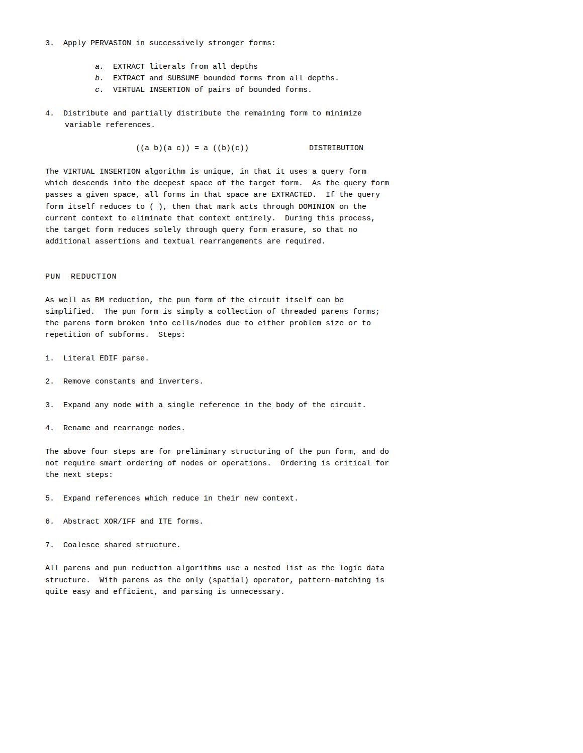3. Apply PERVASION in successively stronger forms:
a. EXTRACT literals from all depths
b. EXTRACT and SUBSUME bounded forms from all depths.
c. VIRTUAL INSERTION of pairs of bounded forms.
4. Distribute and partially distribute the remaining form to minimize variable references.
((a b)(a c)) = a ((b)(c))DISTRIBUTION
The VIRTUAL INSERTION algorithm is unique, in that it uses a query form which descends into the deepest space of the target form. As the query form passes a given space, all forms in that space are EXTRACTED. If the query form itself reduces to ( ), then that mark acts through DOMINION on the current context to eliminate that context entirely. During this process, the target form reduces solely through query form erasure, so that no additional assertions and textual rearrangements are required.
PUN REDUCTION
As well as BM reduction, the pun form of the circuit itself can be simplified. The pun form is simply a collection of threaded parens forms; the parens form broken into cells/nodes due to either problem size or to repetition of subforms. Steps:
1. Literal EDIF parse.
2. Remove constants and inverters.
3. Expand any node with a single reference in the body of the circuit.
4. Rename and rearrange nodes.
The above four steps are for preliminary structuring of the pun form, and do not require smart ordering of nodes or operations. Ordering is critical for the next steps:
5. Expand references which reduce in their new context.
6. Abstract XOR/IFF and ITE forms.
7. Coalesce shared structure.
All parens and pun reduction algorithms use a nested list as the logic data structure. With parens as the only (spatial) operator, pattern-matching is quite easy and efficient, and parsing is unnecessary.